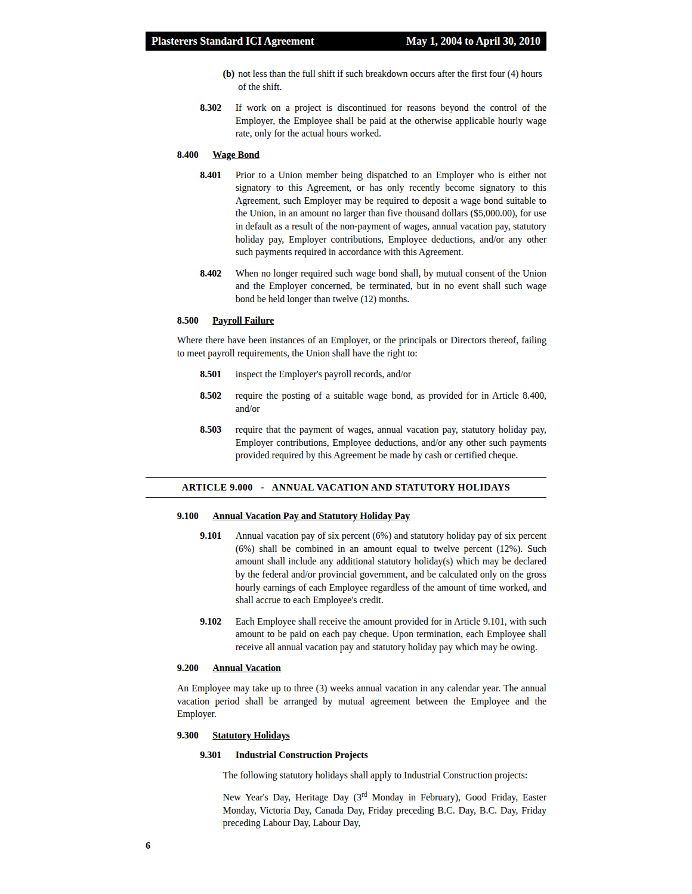Plasterers Standard ICI Agreement
May 1, 2004 to April 30, 2010
(b)
not less than the full shift if such breakdown occurs after the first four (4) hours of the shift.
8.302
If work on a project is discontinued for reasons beyond the control of the Employer, the Employee shall be paid at the otherwise applicable hourly wage rate, only for the actual hours worked.
8.400
Wage Bond
8.401
Prior to a Union member being dispatched to an Employer who is either not signatory to this Agreement, or has only recently become signatory to this Agreement, such Employer may be required to deposit a wage bond suitable to the Union, in an amount no larger than five thousand dollars ($5,000.00), for use in default as a result of the non-payment of wages, annual vacation pay, statutory holiday pay, Employer contributions, Employee deductions, and/or any other such payments required in accordance with this Agreement.
8.402
When no longer required such wage bond shall, by mutual consent of the Union and the Employer concerned, be terminated, but in no event shall such wage bond be held longer than twelve (12) months.
8.500
Payroll Failure
Where there have been instances of an Employer, or the principals or Directors thereof, failing to meet payroll requirements, the Union shall have the right to:
8.501
inspect the Employer's payroll records, and/or
8.502
require the posting of a suitable wage bond, as provided for in Article 8.400, and/or
8.503
require that the payment of wages, annual vacation pay, statutory holiday pay, Employer contributions, Employee deductions, and/or any other such payments provided required by this Agreement be made by cash or certified cheque.
ARTICLE 9.000 - ANNUAL VACATION AND STATUTORY HOLIDAYS
9.100
Annual Vacation Pay and Statutory Holiday Pay
9.101
Annual vacation pay of six percent (6%) and statutory holiday pay of six percent (6%) shall be combined in an amount equal to twelve percent (12%). Such amount shall include any additional statutory holiday(s) which may be declared by the federal and/or provincial government, and be calculated only on the gross hourly earnings of each Employee regardless of the amount of time worked, and shall accrue to each Employee's credit.
9.102
Each Employee shall receive the amount provided for in Article 9.101, with such amount to be paid on each pay cheque. Upon termination, each Employee shall receive all annual vacation pay and statutory holiday pay which may be owing.
9.200
Annual Vacation
An Employee may take up to three (3) weeks annual vacation in any calendar year. The annual vacation period shall be arranged by mutual agreement between the Employee and the Employer.
9.300
Statutory Holidays
9.301
Industrial Construction Projects
The following statutory holidays shall apply to Industrial Construction projects:
New Year's Day, Heritage Day (3rd Monday in February), Good Friday, Easter Monday, Victoria Day, Canada Day, Friday preceding B.C. Day, B.C. Day, Friday preceding Labour Day, Labour Day,
6